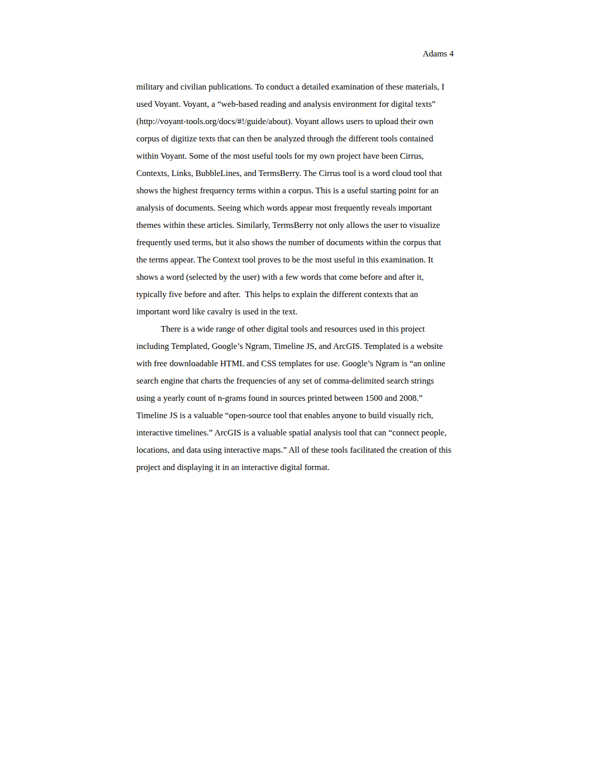Adams 4
military and civilian publications. To conduct a detailed examination of these materials, I used Voyant. Voyant, a “web-based reading and analysis environment for digital texts” (http://voyant-tools.org/docs/#!/guide/about). Voyant allows users to upload their own corpus of digitize texts that can then be analyzed through the different tools contained within Voyant. Some of the most useful tools for my own project have been Cirrus, Contexts, Links, BubbleLines, and TermsBerry. The Cirrus tool is a word cloud tool that shows the highest frequency terms within a corpus. This is a useful starting point for an analysis of documents. Seeing which words appear most frequently reveals important themes within these articles. Similarly, TermsBerry not only allows the user to visualize frequently used terms, but it also shows the number of documents within the corpus that the terms appear. The Context tool proves to be the most useful in this examination. It shows a word (selected by the user) with a few words that come before and after it, typically five before and after. This helps to explain the different contexts that an important word like cavalry is used in the text.
There is a wide range of other digital tools and resources used in this project including Templated, Google’s Ngram, Timeline JS, and ArcGIS. Templated is a website with free downloadable HTML and CSS templates for use. Google’s Ngram is “an online search engine that charts the frequencies of any set of comma-delimited search strings using a yearly count of n-grams found in sources printed between 1500 and 2008.” Timeline JS is a valuable “open-source tool that enables anyone to build visually rich, interactive timelines.” ArcGIS is a valuable spatial analysis tool that can “connect people, locations, and data using interactive maps.” All of these tools facilitated the creation of this project and displaying it in an interactive digital format.